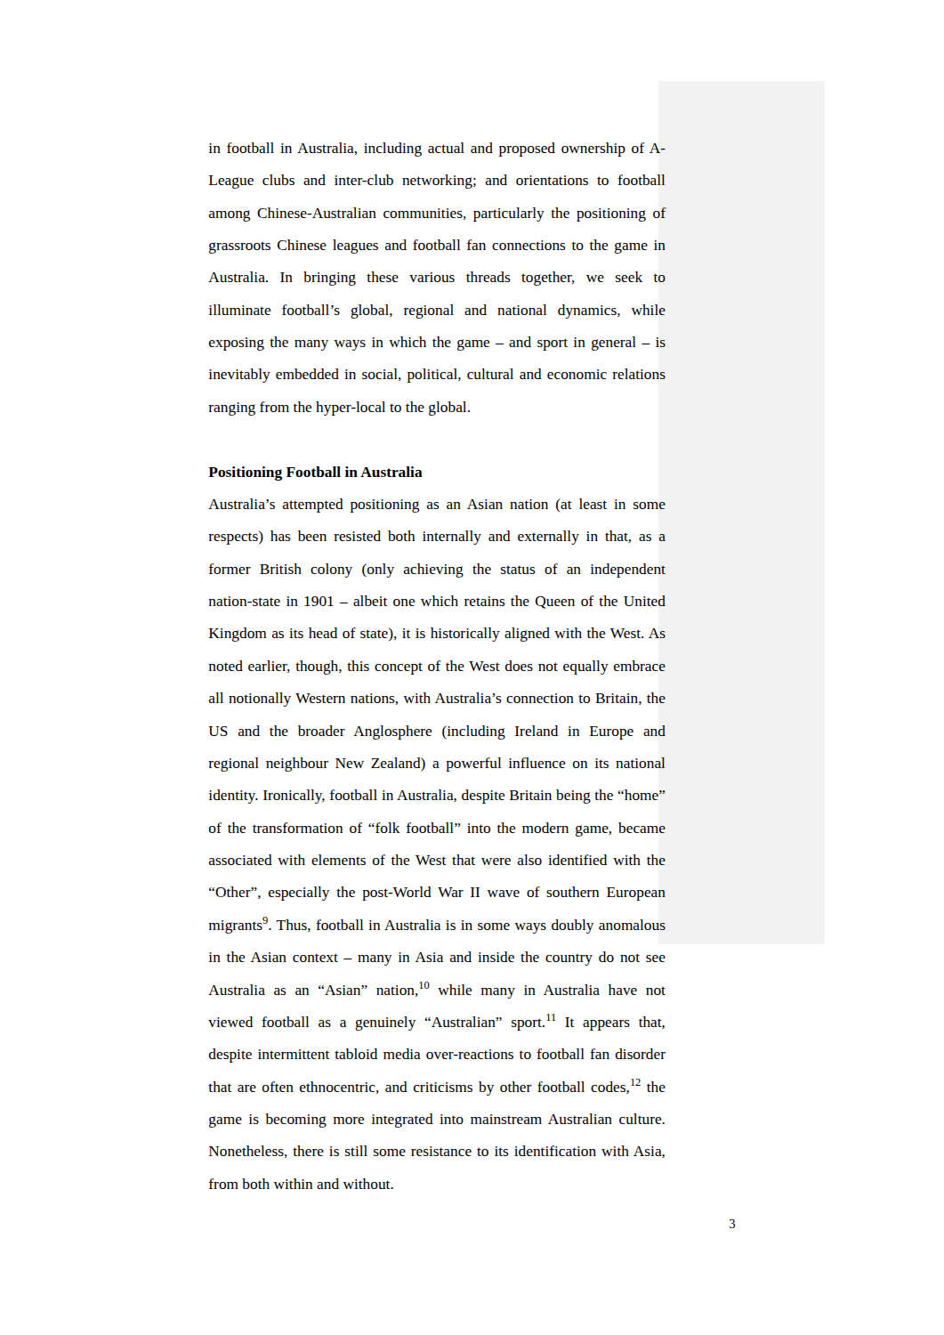in football in Australia, including actual and proposed ownership of A-League clubs and inter-club networking; and orientations to football among Chinese-Australian communities, particularly the positioning of grassroots Chinese leagues and football fan connections to the game in Australia. In bringing these various threads together, we seek to illuminate football’s global, regional and national dynamics, while exposing the many ways in which the game – and sport in general – is inevitably embedded in social, political, cultural and economic relations ranging from the hyper-local to the global.
Positioning Football in Australia
Australia’s attempted positioning as an Asian nation (at least in some respects) has been resisted both internally and externally in that, as a former British colony (only achieving the status of an independent nation-state in 1901 – albeit one which retains the Queen of the United Kingdom as its head of state), it is historically aligned with the West. As noted earlier, though, this concept of the West does not equally embrace all notionally Western nations, with Australia’s connection to Britain, the US and the broader Anglosphere (including Ireland in Europe and regional neighbour New Zealand) a powerful influence on its national identity. Ironically, football in Australia, despite Britain being the “home” of the transformation of “folk football” into the modern game, became associated with elements of the West that were also identified with the “Other”, especially the post-World War II wave of southern European migrants9. Thus, football in Australia is in some ways doubly anomalous in the Asian context – many in Asia and inside the country do not see Australia as an “Asian” nation,10 while many in Australia have not viewed football as a genuinely “Australian” sport.11 It appears that, despite intermittent tabloid media over-reactions to football fan disorder that are often ethnocentric, and criticisms by other football codes,12 the game is becoming more integrated into mainstream Australian culture. Nonetheless, there is still some resistance to its identification with Asia, from both within and without.
3